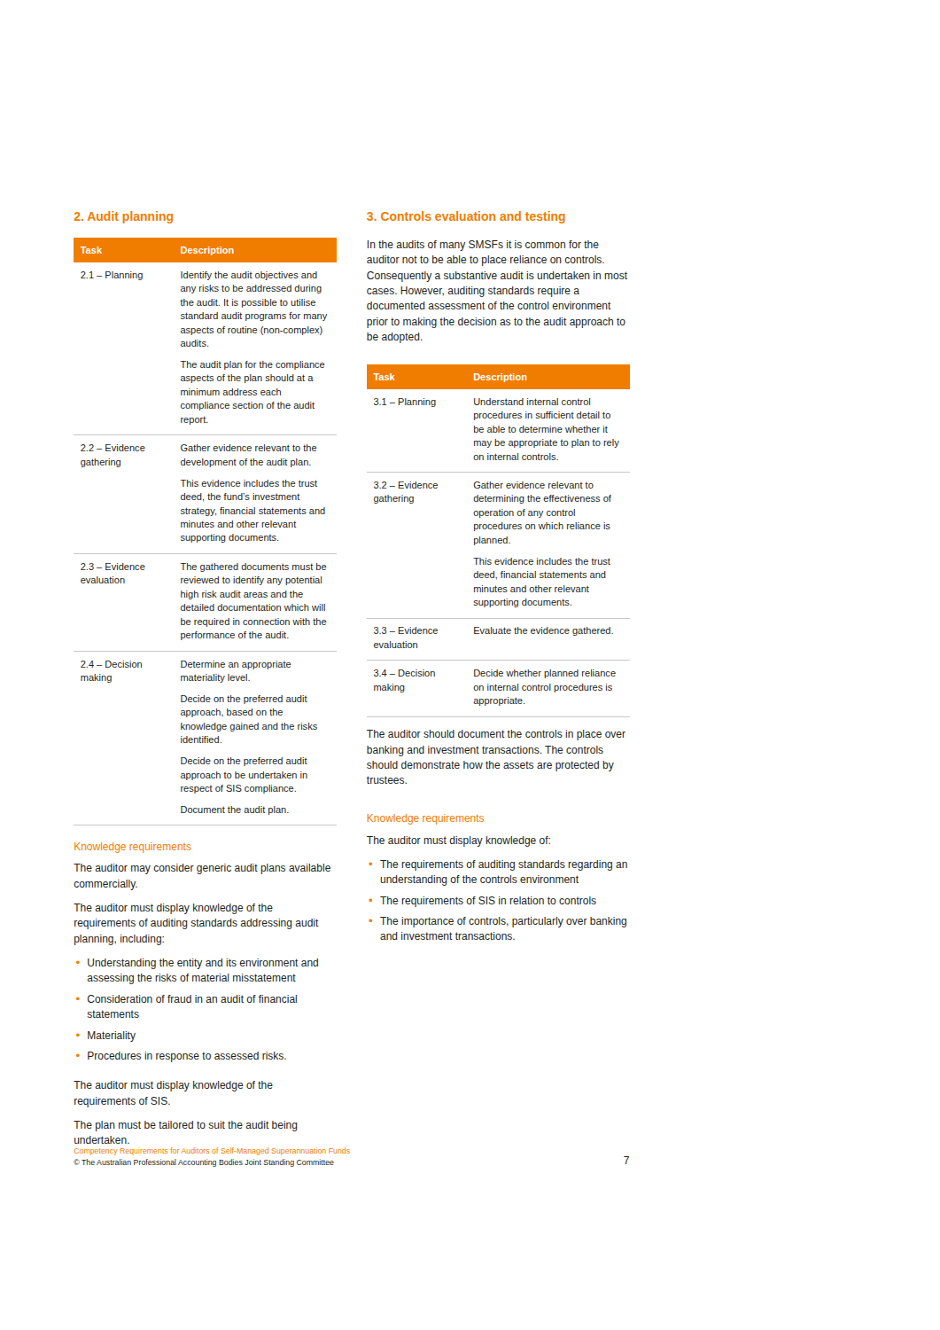2. Audit planning
| Task | Description |
| --- | --- |
| 2.1 – Planning | Identify the audit objectives and any risks to be addressed during the audit. It is possible to utilise standard audit programs for many aspects of routine (non-complex) audits. The audit plan for the compliance aspects of the plan should at a minimum address each compliance section of the audit report. |
| 2.2 – Evidence gathering | Gather evidence relevant to the development of the audit plan. This evidence includes the trust deed, the fund’s investment strategy, financial statements and minutes and other relevant supporting documents. |
| 2.3 – Evidence evaluation | The gathered documents must be reviewed to identify any potential high risk audit areas and the detailed documentation which will be required in connection with the performance of the audit. |
| 2.4 – Decision making | Determine an appropriate materiality level. Decide on the preferred audit approach, based on the knowledge gained and the risks identified. Decide on the preferred audit approach to be undertaken in respect of SIS compliance. Document the audit plan. |
Knowledge requirements
The auditor may consider generic audit plans available commercially.
The auditor must display knowledge of the requirements of auditing standards addressing audit planning, including:
Understanding the entity and its environment and assessing the risks of material misstatement
Consideration of fraud in an audit of financial statements
Materiality
Procedures in response to assessed risks.
The auditor must display knowledge of the requirements of SIS.
The plan must be tailored to suit the audit being undertaken.
3. Controls evaluation and testing
In the audits of many SMSFs it is common for the auditor not to be able to place reliance on controls. Consequently a substantive audit is undertaken in most cases. However, auditing standards require a documented assessment of the control environment prior to making the decision as to the audit approach to be adopted.
| Task | Description |
| --- | --- |
| 3.1 – Planning | Understand internal control procedures in sufficient detail to be able to determine whether it may be appropriate to plan to rely on internal controls. |
| 3.2 – Evidence gathering | Gather evidence relevant to determining the effectiveness of operation of any control procedures on which reliance is planned. This evidence includes the trust deed, financial statements and minutes and other relevant supporting documents. |
| 3.3 – Evidence evaluation | Evaluate the evidence gathered. |
| 3.4 – Decision making | Decide whether planned reliance on internal control procedures is appropriate. |
The auditor should document the controls in place over banking and investment transactions. The controls should demonstrate how the assets are protected by trustees.
Knowledge requirements
The auditor must display knowledge of:
The requirements of auditing standards regarding an understanding of the controls environment
The requirements of SIS in relation to controls
The importance of controls, particularly over banking and investment transactions.
Competency Requirements for Auditors of Self-Managed Superannuation Funds
© The Australian Professional Accounting Bodies Joint Standing Committee
7